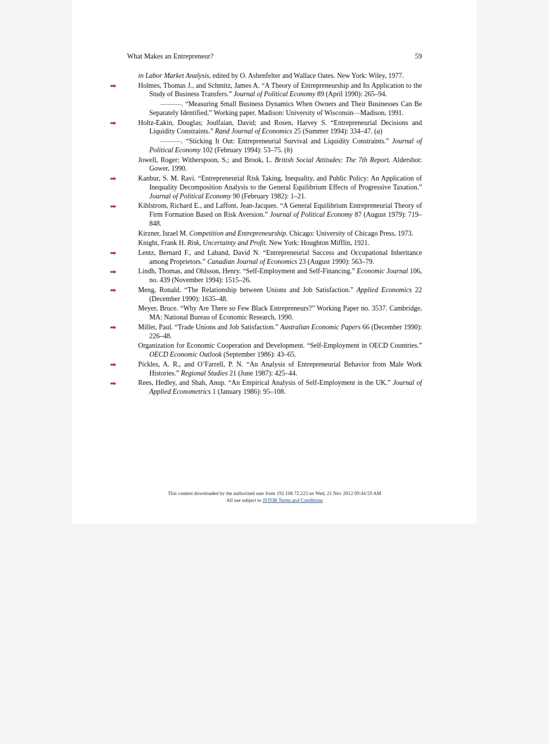What Makes an Entrepreneur? 59
in Labor Market Analysis, edited by O. Ashenfelter and Wallace Oates. New York: Wiley, 1977.
➡ Holmes, Thomas J., and Schmitz, James A. “A Theory of Entrepreneurship and Its Application to the Study of Business Transfers.” Journal of Political Economy 89 (April 1990): 265–94.
———. “Measuring Small Business Dynamics When Owners and Their Businesses Can Be Separately Identified.” Working paper. Madison: University of Wisconsin—Madison, 1991.
➡ Holtz-Eakin, Douglas; Joulfaian, David; and Rosen, Harvey S. “Entrepreneurial Decisions and Liquidity Constraints.” Rand Journal of Economics 25 (Summer 1994): 334–47. (a)
———. “Sticking It Out: Entrepreneurial Survival and Liquidity Constraints.” Journal of Political Economy 102 (February 1994): 53–75. (b)
Jowell, Roger; Witherspoon, S.; and Brook, L. British Social Attitudes: The 7th Report. Aldershot: Gower, 1990.
➡ Kanbur, S. M. Ravi. “Entrepreneurial Risk Taking, Inequality, and Public Policy: An Application of Inequality Decomposition Analysis to the General Equilibrium Effects of Progressive Taxation.” Journal of Political Economy 90 (February 1982): 1–21.
➡ Kihlstrom, Richard E., and Laffont, Jean-Jacques. “A General Equilibrium Entrepreneurial Theory of Firm Formation Based on Risk Aversion.” Journal of Political Economy 87 (August 1979): 719–848.
Kirzner, Israel M. Competition and Entrepreneurship. Chicago: University of Chicago Press, 1973.
Knight, Frank H. Risk, Uncertainty and Profit. New York: Houghton Mifflin, 1921.
➡ Lentz, Bernard F., and Laband, David N. “Entrepreneurial Success and Occupational Inheritance among Proprietors.” Canadian Journal of Economics 23 (August 1990): 563–79.
➡ Lindh, Thomas, and Ohlsson, Henry. “Self-Employment and Self-Financing.” Economic Journal 106, no. 439 (November 1994): 1515–26.
➡ Meng, Ronald. “The Relationship between Unions and Job Satisfaction.” Applied Economics 22 (December 1990): 1635–48.
Meyer, Bruce. “Why Are There so Few Black Entrepreneurs?” Working Paper no. 3537. Cambridge, MA: National Bureau of Economic Research, 1990.
➡ Miller, Paul. “Trade Unions and Job Satisfaction.” Australian Economic Papers 66 (December 1990): 226–48.
Organization for Economic Cooperation and Development. “Self-Employment in OECD Countries.” OECD Economic Outlook (September 1986): 43–65.
➡ Pickles, A. R., and O’Farrell, P. N. “An Analysis of Entrepreneurial Behavior from Male Work Histories.” Regional Studies 21 (June 1987): 425–44.
➡ Rees, Hedley, and Shah, Anup. “An Empirical Analysis of Self-Employment in the UK.” Journal of Applied Econometrics 1 (January 1986): 95–108.
This content downloaded by the authorized user from 192.168.72.223 on Wed, 21 Nov 2012 09:44:59 AM
All use subject to JSTOR Terms and Conditions